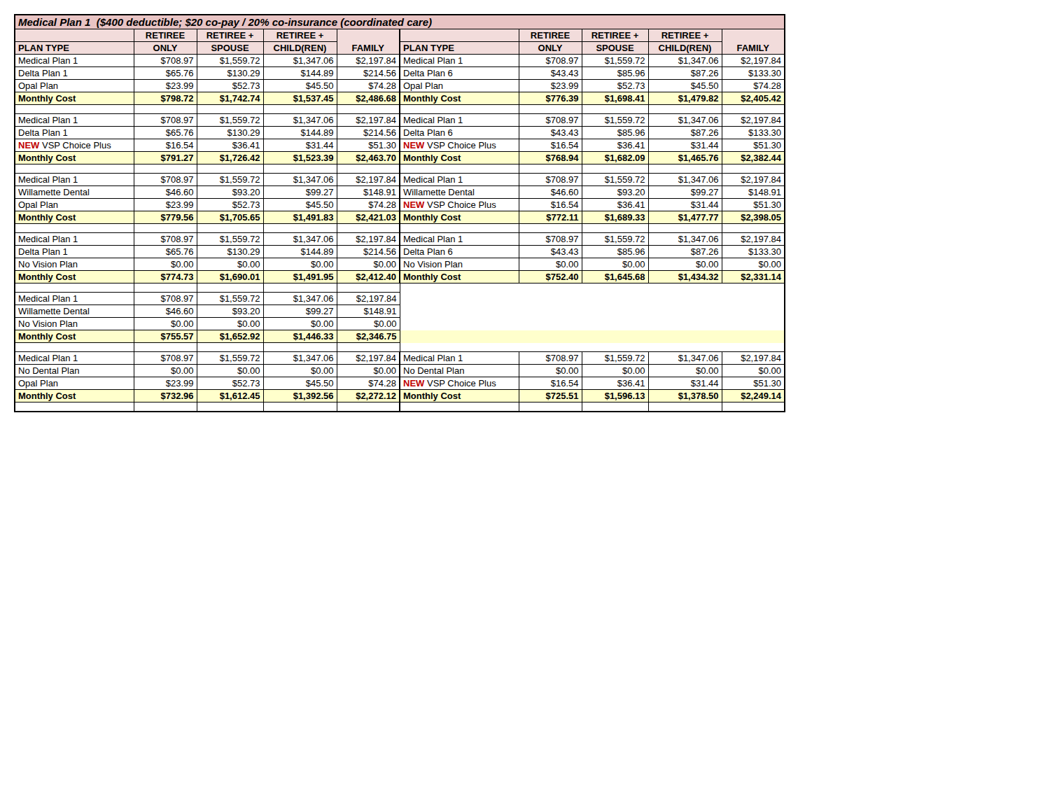| Medical Plan 1 ($400 deductible; $20 co-pay / 20% co-insurance (coordinated care) |
| | RETIREE | RETIREE + | RETIREE + | FAMILY | | RETIREE | RETIREE + | RETIREE + | FAMILY |
| PLAN TYPE | ONLY | SPOUSE | CHILD(REN) | PLAN TYPE | ONLY | SPOUSE | CHILD(REN) |
| Medical Plan 1 | $708.97 | $1,559.72 | $1,347.06 | $2,197.84 | Medical Plan 1 | $708.97 | $1,559.72 | $1,347.06 | $2,197.84 |
| Delta Plan 1 | $65.76 | $130.29 | $144.89 | $214.56 | Delta Plan 6 | $43.43 | $85.96 | $87.26 | $133.30 |
| Opal Plan | $23.99 | $52.73 | $45.50 | $74.28 | Opal Plan | $23.99 | $52.73 | $45.50 | $74.28 |
| Monthly Cost | $798.72 | $1,742.74 | $1,537.45 | $2,486.68 | Monthly Cost | $776.39 | $1,698.41 | $1,479.82 | $2,405.42 |
| Medical Plan 1 | $708.97 | $1,559.72 | $1,347.06 | $2,197.84 | Medical Plan 1 | $708.97 | $1,559.72 | $1,347.06 | $2,197.84 |
| Delta Plan 1 | $65.76 | $130.29 | $144.89 | $214.56 | Delta Plan 6 | $43.43 | $85.96 | $87.26 | $133.30 |
| NEW VSP Choice Plus | $16.54 | $36.41 | $31.44 | $51.30 | NEW VSP Choice Plus | $16.54 | $36.41 | $31.44 | $51.30 |
| Monthly Cost | $791.27 | $1,726.42 | $1,523.39 | $2,463.70 | Monthly Cost | $768.94 | $1,682.09 | $1,465.76 | $2,382.44 |
| Medical Plan 1 | $708.97 | $1,559.72 | $1,347.06 | $2,197.84 | Medical Plan 1 | $708.97 | $1,559.72 | $1,347.06 | $2,197.84 |
| Willamette Dental | $46.60 | $93.20 | $99.27 | $148.91 | Willamette Dental | $46.60 | $93.20 | $99.27 | $148.91 |
| Opal Plan | $23.99 | $52.73 | $45.50 | $74.28 | NEW VSP Choice Plus | $16.54 | $36.41 | $31.44 | $51.30 |
| Monthly Cost | $779.56 | $1,705.65 | $1,491.83 | $2,421.03 | Monthly Cost | $772.11 | $1,689.33 | $1,477.77 | $2,398.05 |
| Medical Plan 1 | $708.97 | $1,559.72 | $1,347.06 | $2,197.84 | Medical Plan 1 | $708.97 | $1,559.72 | $1,347.06 | $2,197.84 |
| Delta Plan 1 | $65.76 | $130.29 | $144.89 | $214.56 | Delta Plan 6 | $43.43 | $85.96 | $87.26 | $133.30 |
| No Vision Plan | $0.00 | $0.00 | $0.00 | $0.00 | No Vision Plan | $0.00 | $0.00 | $0.00 | $0.00 |
| Monthly Cost | $774.73 | $1,690.01 | $1,491.95 | $2,412.40 | Monthly Cost | $752.40 | $1,645.68 | $1,434.32 | $2,331.14 |
| Medical Plan 1 | $708.97 | $1,559.72 | $1,347.06 | $2,197.84 | | | | | |
| Willamette Dental | $46.60 | $93.20 | $99.27 | $148.91 | | | | | |
| No Vision Plan | $0.00 | $0.00 | $0.00 | $0.00 | | | | | |
| Monthly Cost | $755.57 | $1,652.92 | $1,446.33 | $2,346.75 | | | | | |
| Medical Plan 1 | $708.97 | $1,559.72 | $1,347.06 | $2,197.84 | Medical Plan 1 | $708.97 | $1,559.72 | $1,347.06 | $2,197.84 |
| No Dental Plan | $0.00 | $0.00 | $0.00 | $0.00 | No Dental Plan | $0.00 | $0.00 | $0.00 | $0.00 |
| Opal Plan | $23.99 | $52.73 | $45.50 | $74.28 | NEW VSP Choice Plus | $16.54 | $36.41 | $31.44 | $51.30 |
| Monthly Cost | $732.96 | $1,612.45 | $1,392.56 | $2,272.12 | Monthly Cost | $725.51 | $1,596.13 | $1,378.50 | $2,249.14 |